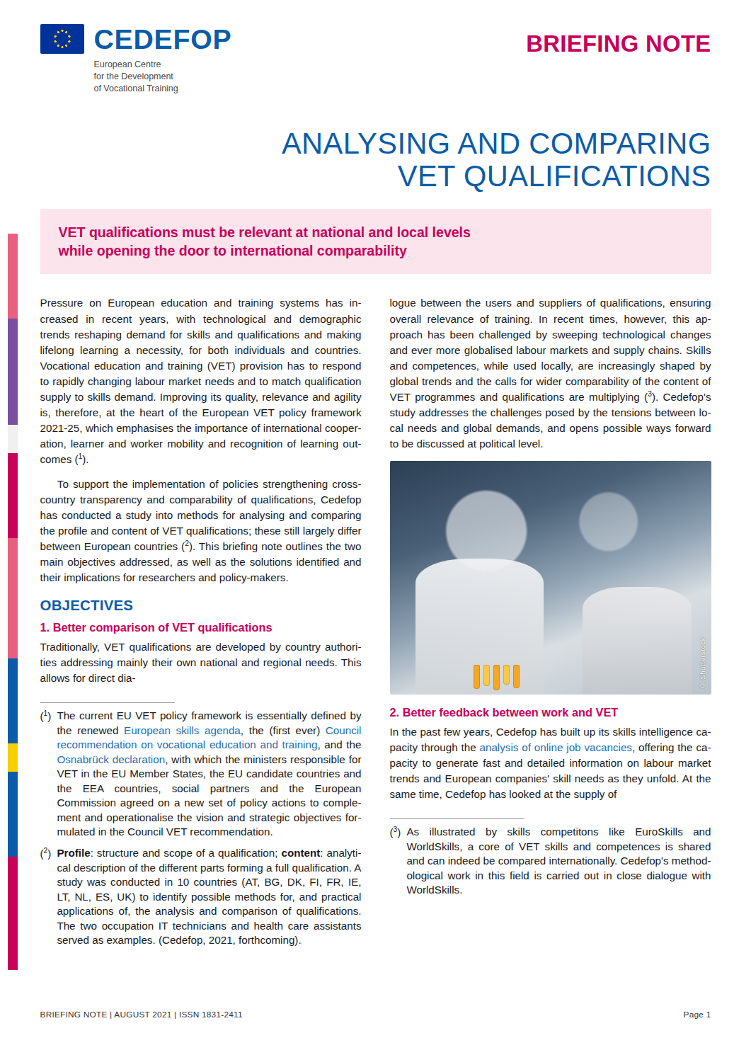CEDEFOP
European Centre
for the Development
of Vocational Training
BRIEFING NOTE
ANALYSING AND COMPARING
VET QUALIFICATIONS
VET qualifications must be relevant at national and local levels
while opening the door to international comparability
Pressure on European education and training systems has increased in recent years, with technological and demographic trends reshaping demand for skills and qualifications and making lifelong learning a necessity, for both individuals and countries. Vocational education and training (VET) provision has to respond to rapidly changing labour market needs and to match qualification supply to skills demand. Improving its quality, relevance and agility is, therefore, at the heart of the European VET policy framework 2021-25, which emphasises the importance of international cooperation, learner and worker mobility and recognition of learning outcomes (1).
To support the implementation of policies strengthening cross-country transparency and comparability of qualifications, Cedefop has conducted a study into methods for analysing and comparing the profile and content of VET qualifications; these still largely differ between European countries (2). This briefing note outlines the two main objectives addressed, as well as the solutions identified and their implications for researchers and policy-makers.
OBJECTIVES
1. Better comparison of VET qualifications
Traditionally, VET qualifications are developed by country authorities addressing mainly their own national and regional needs. This allows for direct dia-
(1) The current EU VET policy framework is essentially defined by the renewed European skills agenda, the (first ever) Council recommendation on vocational education and training, and the Osnabrück declaration, with which the ministers responsible for VET in the EU Member States, the EU candidate countries and the EEA countries, social partners and the European Commission agreed on a new set of policy actions to complement and operationalise the vision and strategic objectives formulated in the Council VET recommendation.
(2) Profile: structure and scope of a qualification; content: analytical description of the different parts forming a full qualification. A study was conducted in 10 countries (AT, BG, DK, FI, FR, IE, LT, NL, ES, UK) to identify possible methods for, and practical applications of, the analysis and comparison of qualifications. The two occupation IT technicians and health care assistants served as examples. (Cedefop, 2021, forthcoming).
logue between the users and suppliers of qualifications, ensuring overall relevance of training. In recent times, however, this approach has been challenged by sweeping technological changes and ever more globalised labour markets and supply chains. Skills and competences, while used locally, are increasingly shaped by global trends and the calls for wider comparability of the content of VET programmes and qualifications are multiplying (3). Cedefop's study addresses the challenges posed by the tensions between local needs and global demands, and opens possible ways forward to be discussed at political level.
© Shutterstock
2. Better feedback between work and VET
In the past few years, Cedefop has built up its skills intelligence capacity through the analysis of online job vacancies, offering the capacity to generate fast and detailed information on labour market trends and European companies' skill needs as they unfold. At the same time, Cedefop has looked at the supply of
(3) As illustrated by skills competitons like EuroSkills and WorldSkills, a core of VET skills and competences is shared and can indeed be compared internationally. Cedefop's methodological work in this field is carried out in close dialogue with WorldSkills.
BRIEFING NOTE | AUGUST 2021 | ISSN 1831-2411 Page 1